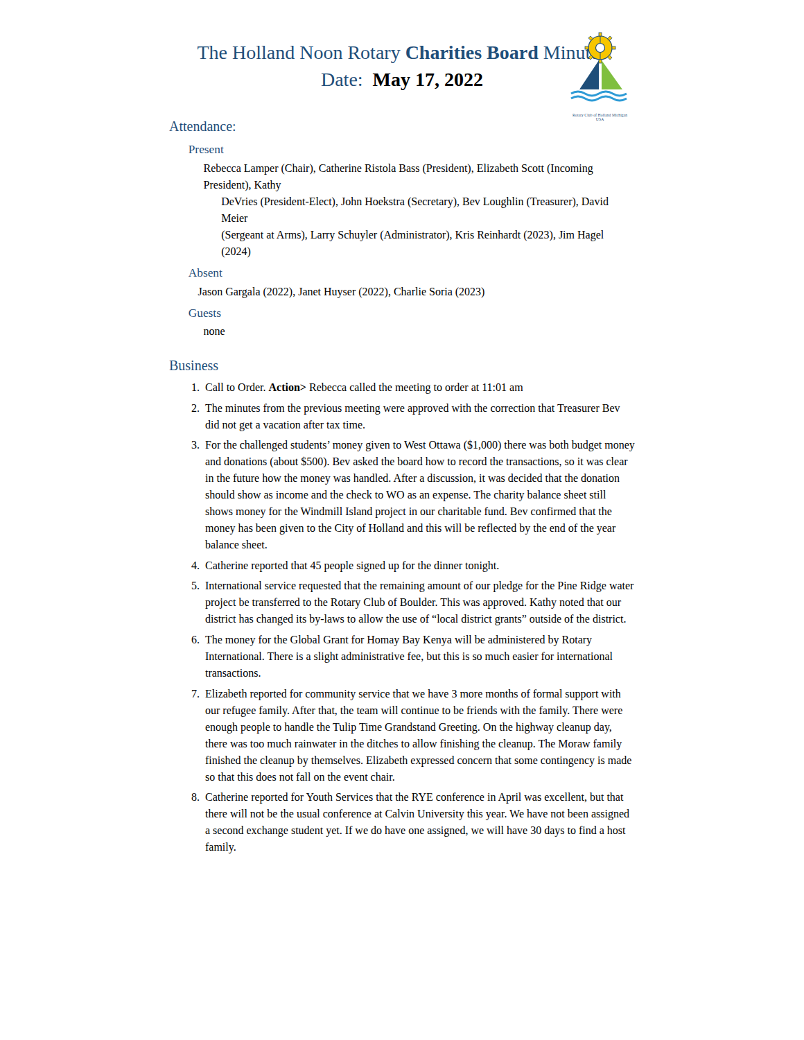Rotary Club of Holland Michigan
USA
The Holland Noon Rotary Charities Board Minutes
Date: May 17, 2022
Attendance:
Present
Rebecca Lamper (Chair), Catherine Ristola Bass (President), Elizabeth Scott (Incoming President), Kathy DeVries (President-Elect), John Hoekstra (Secretary), Bev Loughlin (Treasurer), David Meier (Sergeant at Arms), Larry Schuyler (Administrator), Kris Reinhardt (2023), Jim Hagel (2024)
Absent
Jason Gargala (2022), Janet Huyser (2022), Charlie Soria (2023)
Guests
none
Business
Call to Order. Action> Rebecca called the meeting to order at 11:01 am
The minutes from the previous meeting were approved with the correction that Treasurer Bev did not get a vacation after tax time.
For the challenged students’ money given to West Ottawa ($1,000) there was both budget money and donations (about $500). Bev asked the board how to record the transactions, so it was clear in the future how the money was handled. After a discussion, it was decided that the donation should show as income and the check to WO as an expense. The charity balance sheet still shows money for the Windmill Island project in our charitable fund. Bev confirmed that the money has been given to the City of Holland and this will be reflected by the end of the year balance sheet.
Catherine reported that 45 people signed up for the dinner tonight.
International service requested that the remaining amount of our pledge for the Pine Ridge water project be transferred to the Rotary Club of Boulder. This was approved. Kathy noted that our district has changed its by-laws to allow the use of “local district grants” outside of the district.
The money for the Global Grant for Homay Bay Kenya will be administered by Rotary International. There is a slight administrative fee, but this is so much easier for international transactions.
Elizabeth reported for community service that we have 3 more months of formal support with our refugee family. After that, the team will continue to be friends with the family. There were enough people to handle the Tulip Time Grandstand Greeting. On the highway cleanup day, there was too much rainwater in the ditches to allow finishing the cleanup. The Moraw family finished the cleanup by themselves. Elizabeth expressed concern that some contingency is made so that this does not fall on the event chair.
Catherine reported for Youth Services that the RYE conference in April was excellent, but that there will not be the usual conference at Calvin University this year. We have not been assigned a second exchange student yet. If we do have one assigned, we will have 30 days to find a host family.